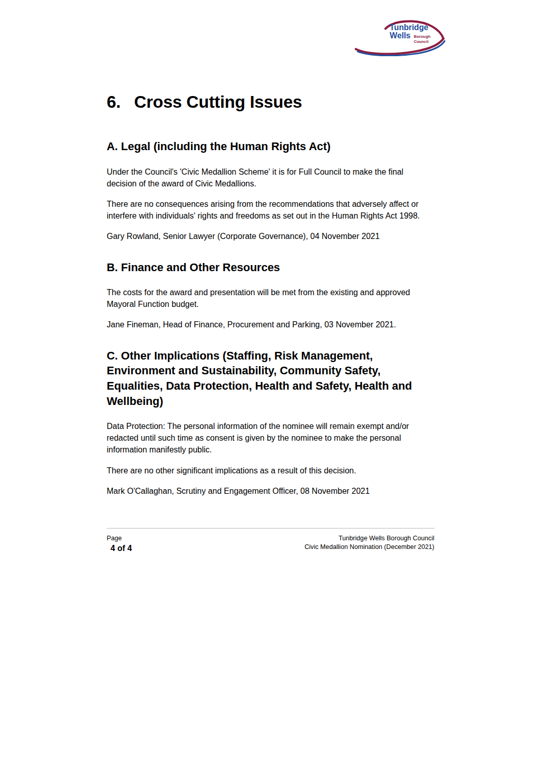Tunbridge Wells Borough Council
6. Cross Cutting Issues
A. Legal (including the Human Rights Act)
Under the Council's 'Civic Medallion Scheme' it is for Full Council to make the final decision of the award of Civic Medallions.
There are no consequences arising from the recommendations that adversely affect or interfere with individuals' rights and freedoms as set out in the Human Rights Act 1998.
Gary Rowland, Senior Lawyer (Corporate Governance), 04 November 2021
B. Finance and Other Resources
The costs for the award and presentation will be met from the existing and approved Mayoral Function budget.
Jane Fineman, Head of Finance, Procurement and Parking, 03 November 2021.
C. Other Implications (Staffing, Risk Management, Environment and Sustainability, Community Safety, Equalities, Data Protection, Health and Safety, Health and Wellbeing)
Data Protection: The personal information of the nominee will remain exempt and/or redacted until such time as consent is given by the nominee to make the personal information manifestly public.
There are no other significant implications as a result of this decision.
Mark O'Callaghan, Scrutiny and Engagement Officer, 08 November 2021
Page 4 of 4
Tunbridge Wells Borough Council
Civic Medallion Nomination (December 2021)